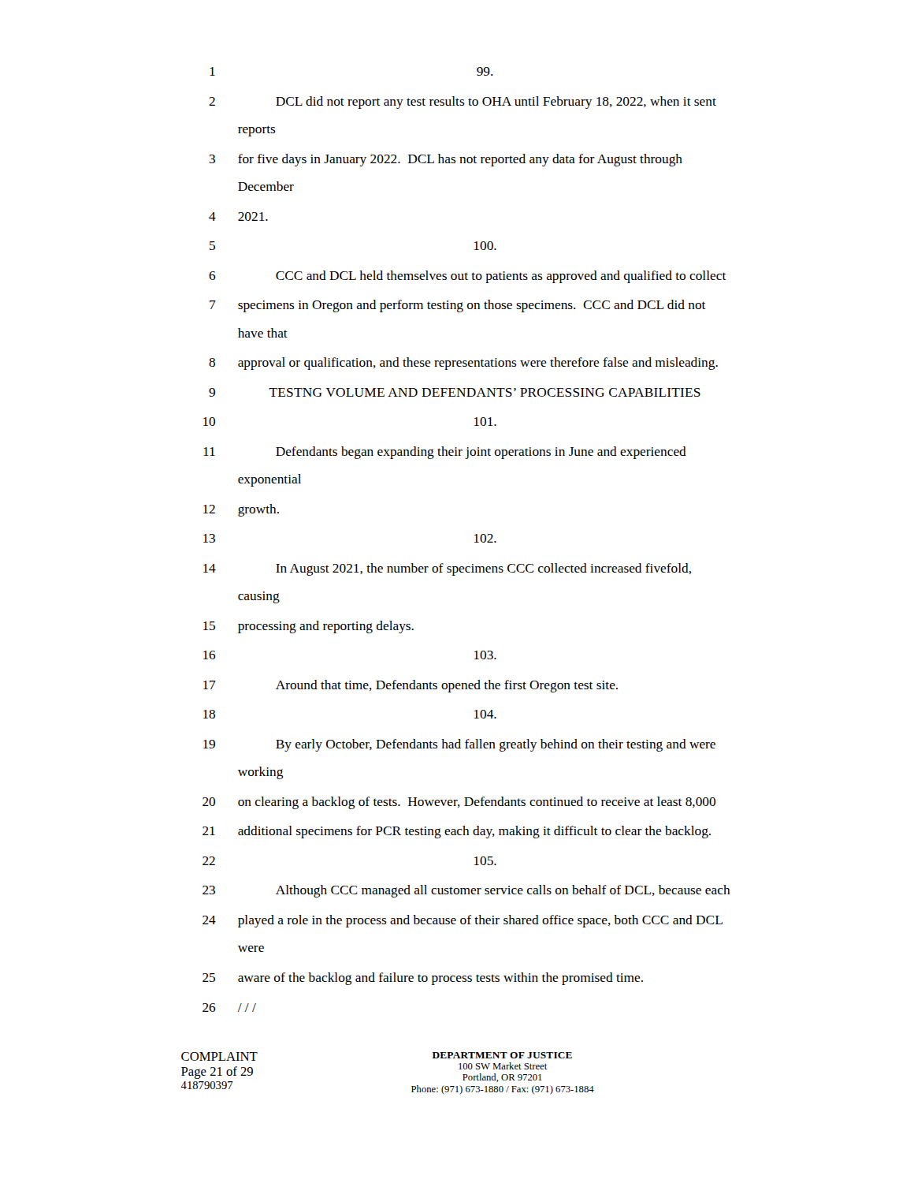| 1 | 99. |
| 2 | DCL did not report any test results to OHA until February 18, 2022, when it sent reports |
| 3 | for five days in January 2022. DCL has not reported any data for August through December |
| 4 | 2021. |
| 5 | 100. |
| 6 | CCC and DCL held themselves out to patients as approved and qualified to collect |
| 7 | specimens in Oregon and perform testing on those specimens. CCC and DCL did not have that |
| 8 | approval or qualification, and these representations were therefore false and misleading. |
| 9 | TESTNG VOLUME AND DEFENDANTS’ PROCESSING CAPABILITIES |
| 10 | 101. |
| 11 | Defendants began expanding their joint operations in June and experienced exponential |
| 12 | growth. |
| 13 | 102. |
| 14 | In August 2021, the number of specimens CCC collected increased fivefold, causing |
| 15 | processing and reporting delays. |
| 16 | 103. |
| 17 | Around that time, Defendants opened the first Oregon test site. |
| 18 | 104. |
| 19 | By early October, Defendants had fallen greatly behind on their testing and were working |
| 20 | on clearing a backlog of tests. However, Defendants continued to receive at least 8,000 |
| 21 | additional specimens for PCR testing each day, making it difficult to clear the backlog. |
| 22 | 105. |
| 23 | Although CCC managed all customer service calls on behalf of DCL, because each |
| 24 | played a role in the process and because of their shared office space, both CCC and DCL were |
| 25 | aware of the backlog and failure to process tests within the promised time. |
| 26 | / / / |
COMPLAINT
Page 21 of 29
418790397
DEPARTMENT OF JUSTICE
100 SW Market Street
Portland, OR 97201
Phone: (971) 673-1880 / Fax: (971) 673-1884